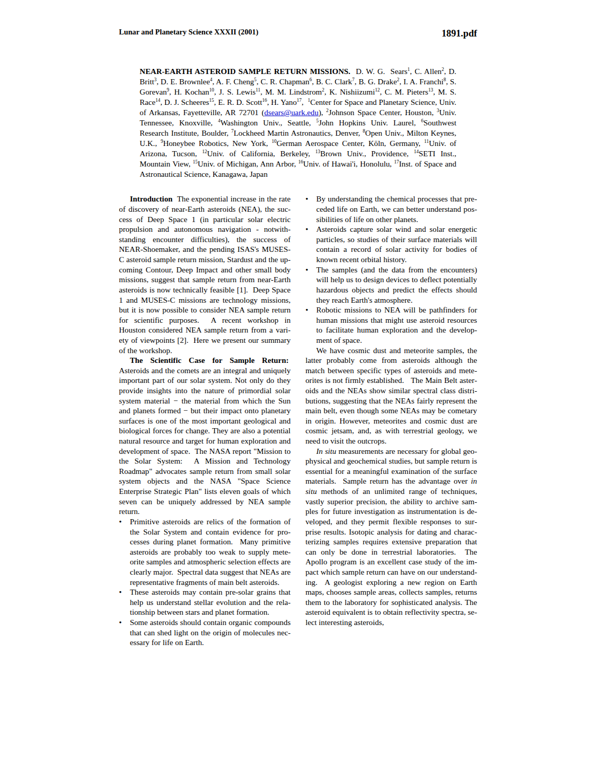Lunar and Planetary Science XXXII (2001)
1891.pdf
NEAR-EARTH ASTEROID SAMPLE RETURN MISSIONS. D. W. G. Sears1, C. Allen2, D. Britt3, D. E. Brownlee4, A. F. Cheng5, C. R. Chapman6, B. C. Clark7, B. G. Drake2, I. A. Franchi8, S. Gorevan9, H. Kochan10, J. S. Lewis11, M. M. Lindstrom2, K. Nishiizumi12, C. M. Pieters13, M. S. Race14, D. J. Scheeres15, E. R. D. Scott16, H. Yano17, 1Center for Space and Planetary Science, Univ. of Arkansas, Fayetteville, AR 72701 (dsears@uark.edu), 2Johnson Space Center, Houston, 3Univ. Tennessee, Knoxville, 4Washington Univ., Seattle, 5John Hopkins Univ. Laurel, 6Southwest Research Institute, Boulder, 7Lockheed Martin Astronautics, Denver, 8Open Univ., Milton Keynes, U.K., 9Honeybee Robotics, New York, 10German Aerospace Center, Köln, Germany, 11Univ. of Arizona, Tucson, 12Univ. of California, Berkeley, 13Brown Univ., Providence, 14SETI Inst., Mountain View, 15Univ. of Michigan, Ann Arbor, 16Univ. of Hawai'i, Honolulu, 17Inst. of Space and Astronautical Science, Kanagawa, Japan
Introduction The exponential increase in the rate of discovery of near-Earth asteroids (NEA), the success of Deep Space 1 (in particular solar electric propulsion and autonomous navigation - notwithstanding encounter difficulties), the success of NEAR-Shoemaker, and the pending ISAS's MUSES-C asteroid sample return mission, Stardust and the upcoming Contour, Deep Impact and other small body missions, suggest that sample return from near-Earth asteroids is now technically feasible [1]. Deep Space 1 and MUSES-C missions are technology missions, but it is now possible to consider NEA sample return for scientific purposes. A recent workshop in Houston considered NEA sample return from a variety of viewpoints [2]. Here we present our summary of the workshop.
The Scientific Case for Sample Return: Asteroids and the comets are an integral and uniquely important part of our solar system. Not only do they provide insights into the nature of primordial solar system material − the material from which the Sun and planets formed − but their impact onto planetary surfaces is one of the most important geological and biological forces for change. They are also a potential natural resource and target for human exploration and development of space. The NASA report "Mission to the Solar System: A Mission and Technology Roadmap" advocates sample return from small solar system objects and the NASA "Space Science Enterprise Strategic Plan" lists eleven goals of which seven can be uniquely addressed by NEA sample return.
•Primitive asteroids are relics of the formation of the Solar System and contain evidence for processes during planet formation. Many primitive asteroids are probably too weak to supply meteorite samples and atmospheric selection effects are clearly major. Spectral data suggest that NEAs are representative fragments of main belt asteroids.
•These asteroids may contain pre-solar grains that help us understand stellar evolution and the relationship between stars and planet formation.
•Some asteroids should contain organic compounds that can shed light on the origin of molecules necessary for life on Earth.
•By understanding the chemical processes that preceded life on Earth, we can better understand possibilities of life on other planets.
•Asteroids capture solar wind and solar energetic particles, so studies of their surface materials will contain a record of solar activity for bodies of known recent orbital history.
•The samples (and the data from the encounters) will help us to design devices to deflect potentially hazardous objects and predict the effects should they reach Earth's atmosphere.
•Robotic missions to NEA will be pathfinders for human missions that might use asteroid resources to facilitate human exploration and the development of space.
We have cosmic dust and meteorite samples, the latter probably come from asteroids although the match between specific types of asteroids and meteorites is not firmly established. The Main Belt asteroids and the NEAs show similar spectral class distributions, suggesting that the NEAs fairly represent the main belt, even though some NEAs may be cometary in origin. However, meteorites and cosmic dust are cosmic jetsam, and, as with terrestrial geology, we need to visit the outcrops.
In situ measurements are necessary for global geophysical and geochemical studies, but sample return is essential for a meaningful examination of the surface materials. Sample return has the advantage over in situ methods of an unlimited range of techniques, vastly superior precision, the ability to archive samples for future investigation as instrumentation is developed, and they permit flexible responses to surprise results. Isotopic analysis for dating and characterizing samples requires extensive preparation that can only be done in terrestrial laboratories. The Apollo program is an excellent case study of the impact which sample return can have on our understanding. A geologist exploring a new region on Earth maps, chooses sample areas, collects samples, returns them to the laboratory for sophisticated analysis. The asteroid equivalent is to obtain reflectivity spectra, select interesting asteroids,